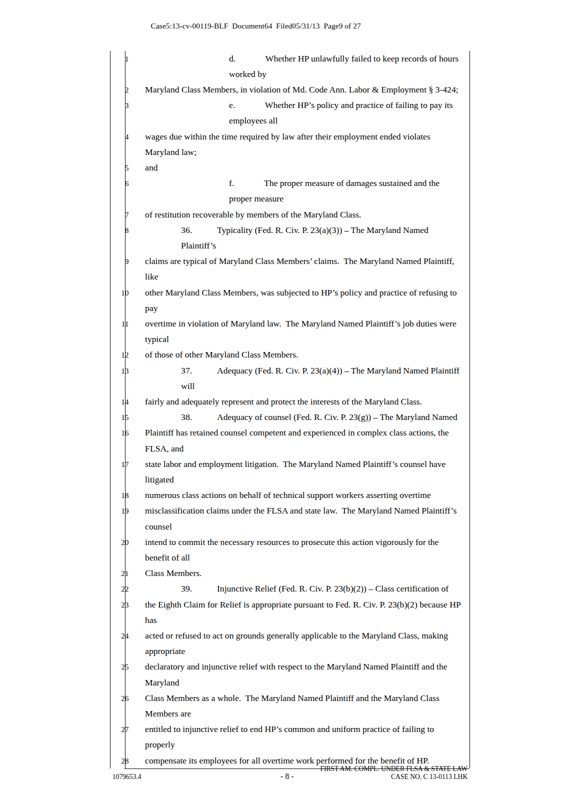Case5:13-cv-00119-BLF Document64 Filed05/31/13 Page9 of 27
d. Whether HP unlawfully failed to keep records of hours worked by
Maryland Class Members, in violation of Md. Code Ann. Labor & Employment § 3-424;
e. Whether HP’s policy and practice of failing to pay its employees all
wages due within the time required by law after their employment ended violates Maryland law;
and
f. The proper measure of damages sustained and the proper measure
of restitution recoverable by members of the Maryland Class.
36. Typicality (Fed. R. Civ. P. 23(a)(3)) – The Maryland Named Plaintiff’s
claims are typical of Maryland Class Members’ claims. The Maryland Named Plaintiff, like
other Maryland Class Members, was subjected to HP’s policy and practice of refusing to pay
overtime in violation of Maryland law. The Maryland Named Plaintiff’s job duties were typical
of those of other Maryland Class Members.
37. Adequacy (Fed. R. Civ. P. 23(a)(4)) – The Maryland Named Plaintiff will
fairly and adequately represent and protect the interests of the Maryland Class.
38. Adequacy of counsel (Fed. R. Civ. P. 23(g)) – The Maryland Named
Plaintiff has retained counsel competent and experienced in complex class actions, the FLSA, and
state labor and employment litigation. The Maryland Named Plaintiff’s counsel have litigated
numerous class actions on behalf of technical support workers asserting overtime
misclassification claims under the FLSA and state law. The Maryland Named Plaintiff’s counsel
intend to commit the necessary resources to prosecute this action vigorously for the benefit of all
Class Members.
39. Injunctive Relief (Fed. R. Civ. P. 23(b)(2)) – Class certification of
the Eighth Claim for Relief is appropriate pursuant to Fed. R. Civ. P. 23(b)(2) because HP has
acted or refused to act on grounds generally applicable to the Maryland Class, making appropriate
declaratory and injunctive relief with respect to the Maryland Named Plaintiff and the Maryland
Class Members as a whole. The Maryland Named Plaintiff and the Maryland Class Members are
entitled to injunctive relief to end HP’s common and uniform practice of failing to properly
compensate its employees for all overtime work performed for the benefit of HP.
1079653.4
- 8 -
FIRST AM. COMPL. UNDER FLSA & STATE LAW
CASE NO. C 13-0113 LHK